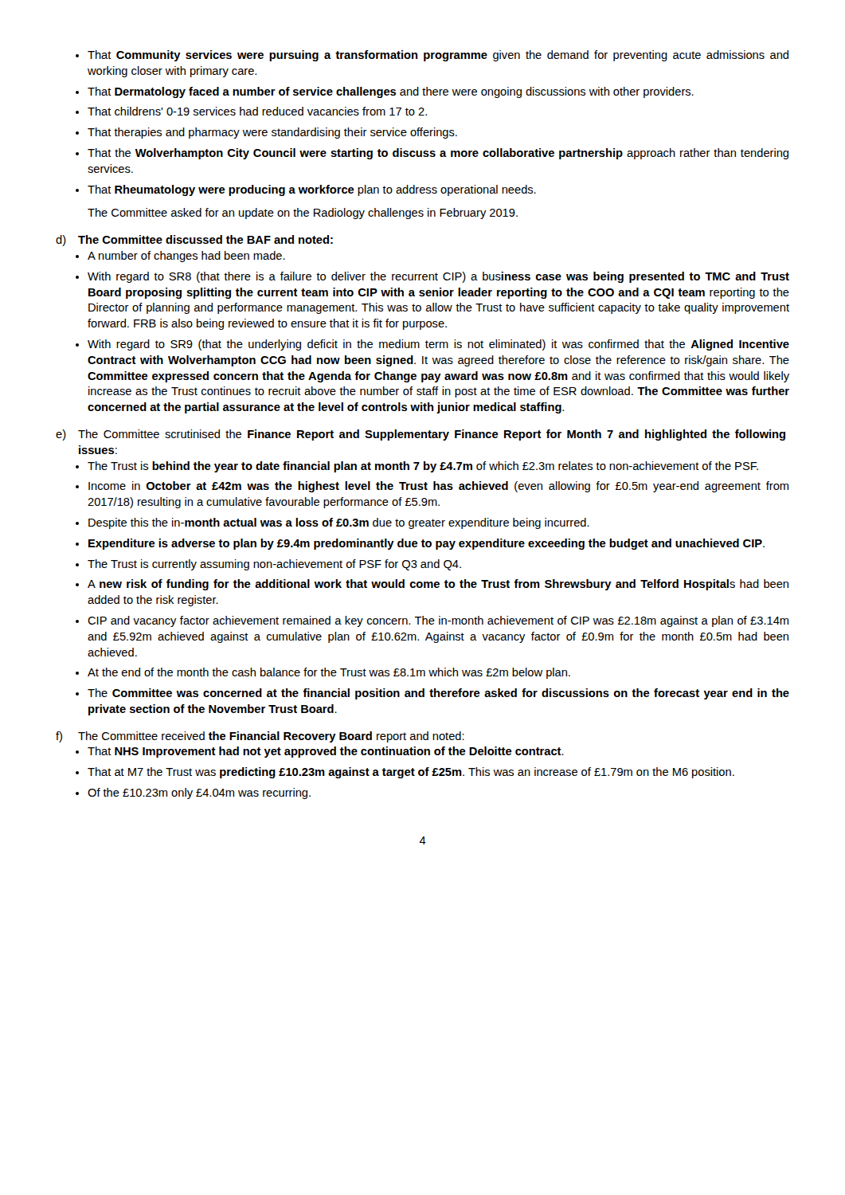That Community services were pursuing a transformation programme given the demand for preventing acute admissions and working closer with primary care.
That Dermatology faced a number of service challenges and there were ongoing discussions with other providers.
That childrens' 0-19 services had reduced vacancies from 17 to 2.
That therapies and pharmacy were standardising their service offerings.
That the Wolverhampton City Council were starting to discuss a more collaborative partnership approach rather than tendering services.
That Rheumatology were producing a workforce plan to address operational needs.
The Committee asked for an update on the Radiology challenges in February 2019.
d) The Committee discussed the BAF and noted:
A number of changes had been made.
With regard to SR8 (that there is a failure to deliver the recurrent CIP) a business case was being presented to TMC and Trust Board proposing splitting the current team into CIP with a senior leader reporting to the COO and a CQI team reporting to the Director of planning and performance management. This was to allow the Trust to have sufficient capacity to take quality improvement forward. FRB is also being reviewed to ensure that it is fit for purpose.
With regard to SR9 (that the underlying deficit in the medium term is not eliminated) it was confirmed that the Aligned Incentive Contract with Wolverhampton CCG had now been signed. It was agreed therefore to close the reference to risk/gain share. The Committee expressed concern that the Agenda for Change pay award was now £0.8m and it was confirmed that this would likely increase as the Trust continues to recruit above the number of staff in post at the time of ESR download. The Committee was further concerned at the partial assurance at the level of controls with junior medical staffing.
e) The Committee scrutinised the Finance Report and Supplementary Finance Report for Month 7 and highlighted the following issues:
The Trust is behind the year to date financial plan at month 7 by £4.7m of which £2.3m relates to non-achievement of the PSF.
Income in October at £42m was the highest level the Trust has achieved (even allowing for £0.5m year-end agreement from 2017/18) resulting in a cumulative favourable performance of £5.9m.
Despite this the in-month actual was a loss of £0.3m due to greater expenditure being incurred.
Expenditure is adverse to plan by £9.4m predominantly due to pay expenditure exceeding the budget and unachieved CIP.
The Trust is currently assuming non-achievement of PSF for Q3 and Q4.
A new risk of funding for the additional work that would come to the Trust from Shrewsbury and Telford Hospitals had been added to the risk register.
CIP and vacancy factor achievement remained a key concern. The in-month achievement of CIP was £2.18m against a plan of £3.14m and £5.92m achieved against a cumulative plan of £10.62m. Against a vacancy factor of £0.9m for the month £0.5m had been achieved.
At the end of the month the cash balance for the Trust was £8.1m which was £2m below plan.
The Committee was concerned at the financial position and therefore asked for discussions on the forecast year end in the private section of the November Trust Board.
f) The Committee received the Financial Recovery Board report and noted:
That NHS Improvement had not yet approved the continuation of the Deloitte contract.
That at M7 the Trust was predicting £10.23m against a target of £25m. This was an increase of £1.79m on the M6 position.
Of the £10.23m only £4.04m was recurring.
4